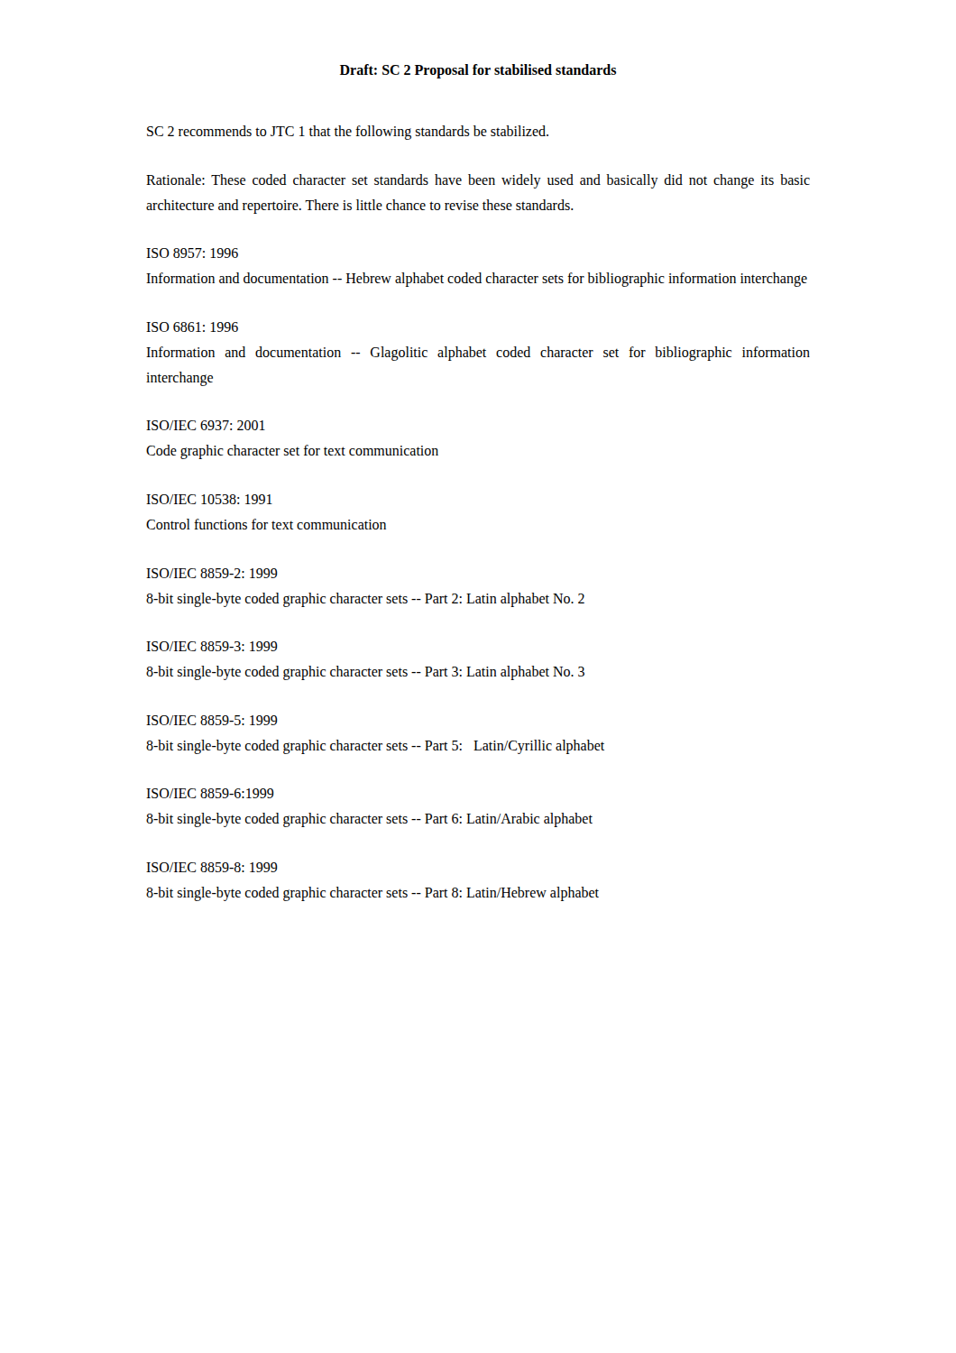Draft: SC 2 Proposal for stabilised standards
SC 2 recommends to JTC 1 that the following standards be stabilized.
Rationale: These coded character set standards have been widely used and basically did not change its basic architecture and repertoire. There is little chance to revise these standards.
ISO 8957: 1996
Information and documentation -- Hebrew alphabet coded character sets for bibliographic information interchange
ISO 6861: 1996
Information and documentation -- Glagolitic alphabet coded character set for bibliographic information interchange
ISO/IEC 6937: 2001
Code graphic character set for text communication
ISO/IEC 10538: 1991
Control functions for text communication
ISO/IEC 8859-2: 1999
8-bit single-byte coded graphic character sets -- Part 2: Latin alphabet No. 2
ISO/IEC 8859-3: 1999
8-bit single-byte coded graphic character sets -- Part 3: Latin alphabet No. 3
ISO/IEC 8859-5: 1999
8-bit single-byte coded graphic character sets -- Part 5: Latin/Cyrillic alphabet
ISO/IEC 8859-6:1999
8-bit single-byte coded graphic character sets -- Part 6: Latin/Arabic alphabet
ISO/IEC 8859-8: 1999
8-bit single-byte coded graphic character sets -- Part 8: Latin/Hebrew alphabet